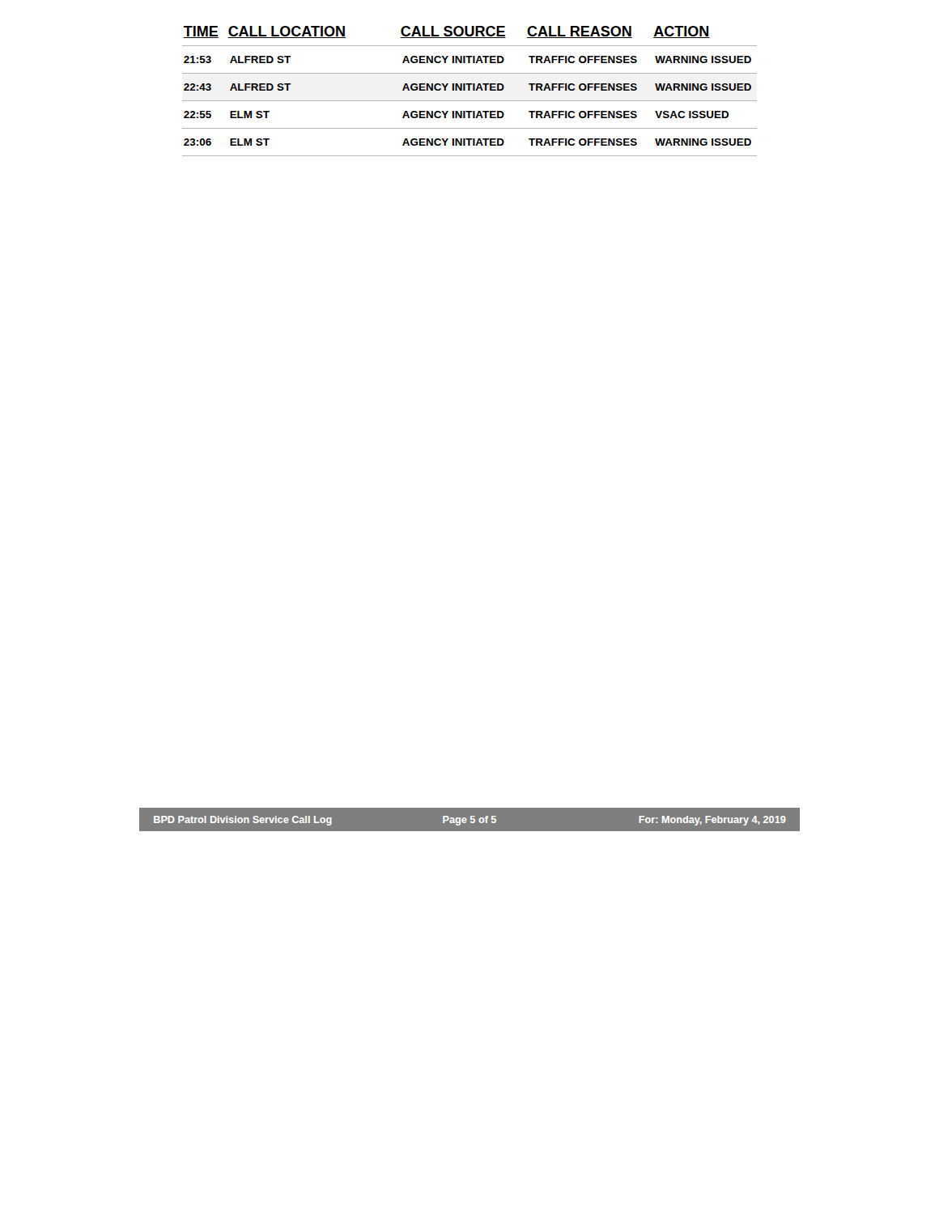| TIME | CALL LOCATION | CALL SOURCE | CALL REASON | ACTION |
| --- | --- | --- | --- | --- |
| 21:53 | ALFRED ST | AGENCY INITIATED | TRAFFIC OFFENSES | WARNING ISSUED |
| 22:43 | ALFRED ST | AGENCY INITIATED | TRAFFIC OFFENSES | WARNING ISSUED |
| 22:55 | ELM ST | AGENCY INITIATED | TRAFFIC OFFENSES | VSAC ISSUED |
| 23:06 | ELM ST | AGENCY INITIATED | TRAFFIC OFFENSES | WARNING ISSUED |
BPD Patrol Division Service Call Log
Page 5 of 5
For: Monday, February 4, 2019